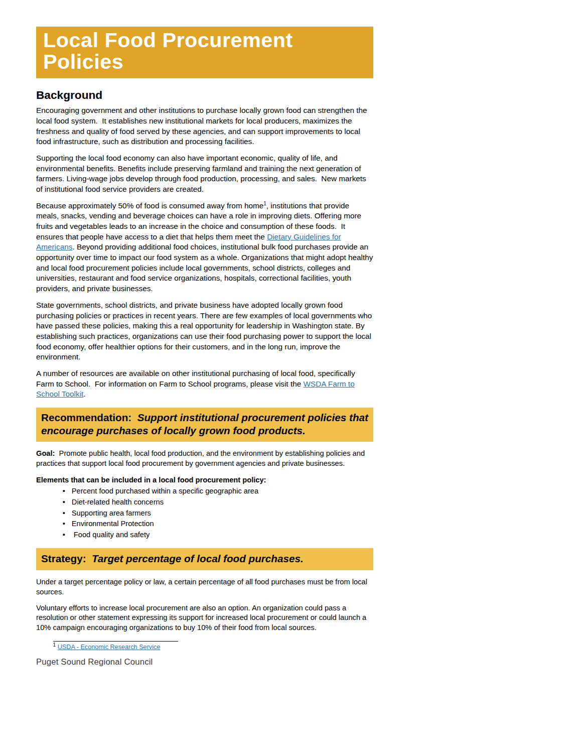Local Food Procurement Policies
Background
Encouraging government and other institutions to purchase locally grown food can strengthen the local food system. It establishes new institutional markets for local producers, maximizes the freshness and quality of food served by these agencies, and can support improvements to local food infrastructure, such as distribution and processing facilities.
Supporting the local food economy can also have important economic, quality of life, and environmental benefits. Benefits include preserving farmland and training the next generation of farmers. Living-wage jobs develop through food production, processing, and sales. New markets of institutional food service providers are created.
Because approximately 50% of food is consumed away from home1, institutions that provide meals, snacks, vending and beverage choices can have a role in improving diets. Offering more fruits and vegetables leads to an increase in the choice and consumption of these foods. It ensures that people have access to a diet that helps them meet the Dietary Guidelines for Americans. Beyond providing additional food choices, institutional bulk food purchases provide an opportunity over time to impact our food system as a whole. Organizations that might adopt healthy and local food procurement policies include local governments, school districts, colleges and universities, restaurant and food service organizations, hospitals, correctional facilities, youth providers, and private businesses.
State governments, school districts, and private business have adopted locally grown food purchasing policies or practices in recent years. There are few examples of local governments who have passed these policies, making this a real opportunity for leadership in Washington state. By establishing such practices, organizations can use their food purchasing power to support the local food economy, offer healthier options for their customers, and in the long run, improve the environment.
A number of resources are available on other institutional purchasing of local food, specifically Farm to School. For information on Farm to School programs, please visit the WSDA Farm to School Toolkit.
Recommendation: Support institutional procurement policies that encourage purchases of locally grown food products.
Goal: Promote public health, local food production, and the environment by establishing policies and practices that support local food procurement by government agencies and private businesses.
Elements that can be included in a local food procurement policy:
Percent food purchased within a specific geographic area
Diet-related health concerns
Supporting area farmers
Environmental Protection
Food quality and safety
Strategy: Target percentage of local food purchases.
Under a target percentage policy or law, a certain percentage of all food purchases must be from local sources.
Voluntary efforts to increase local procurement are also an option. An organization could pass a resolution or other statement expressing its support for increased local procurement or could launch a 10% campaign encouraging organizations to buy 10% of their food from local sources.
1 USDA - Economic Research Service
Puget Sound Regional Council